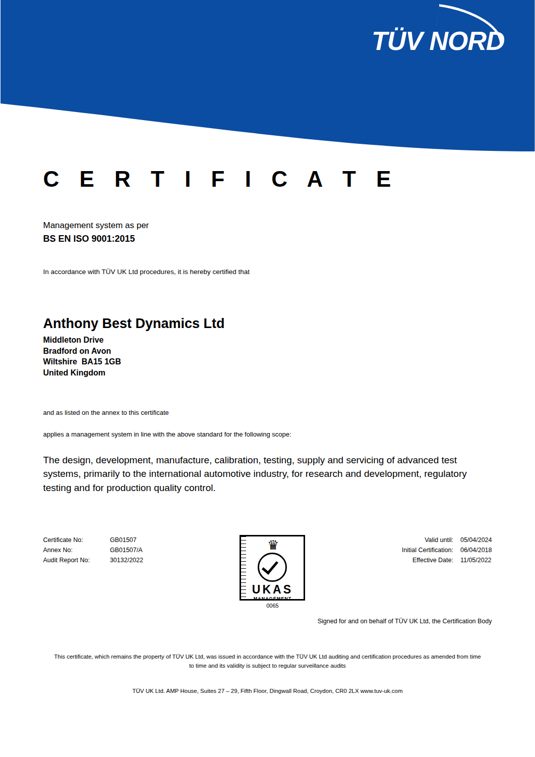TÜV NORD
C E R T I F I C A T E
Management system as per
BS EN ISO 9001:2015
In accordance with TÜV UK Ltd procedures, it is hereby certified that
Anthony Best Dynamics Ltd
Middleton Drive
Bradford on Avon
Wiltshire BA15 1GB
United Kingdom
and as listed on the annex to this certificate
applies a management system in line with the above standard for the following scope:
The design, development, manufacture, calibration, testing, supply and servicing of advanced test systems, primarily to the international automotive industry, for research and development, regulatory testing and for production quality control.
| Certificate No: | GB01507 |
| Annex No: | GB01507/A |
| Audit Report No: | 30132/2022 |
♛
UKAS
MANAGEMENT
SYSTEMS
0065
| Valid until: | 05/04/2024 |
| Initial Certification: | 06/04/2018 |
| Effective Date: | 11/05/2022 |
Signed for and on behalf of TÜV UK Ltd, the Certification Body
This certificate, which remains the property of TÜV UK Ltd, was issued in accordance with the TÜV UK Ltd auditing and certification procedures as amended from time to time and its validity is subject to regular surveillance audits
TÜV UK Ltd. AMP House, Suites 27 – 29, Fifth Floor, Dingwall Road, Croydon, CR0 2LX www.tuv-uk.com